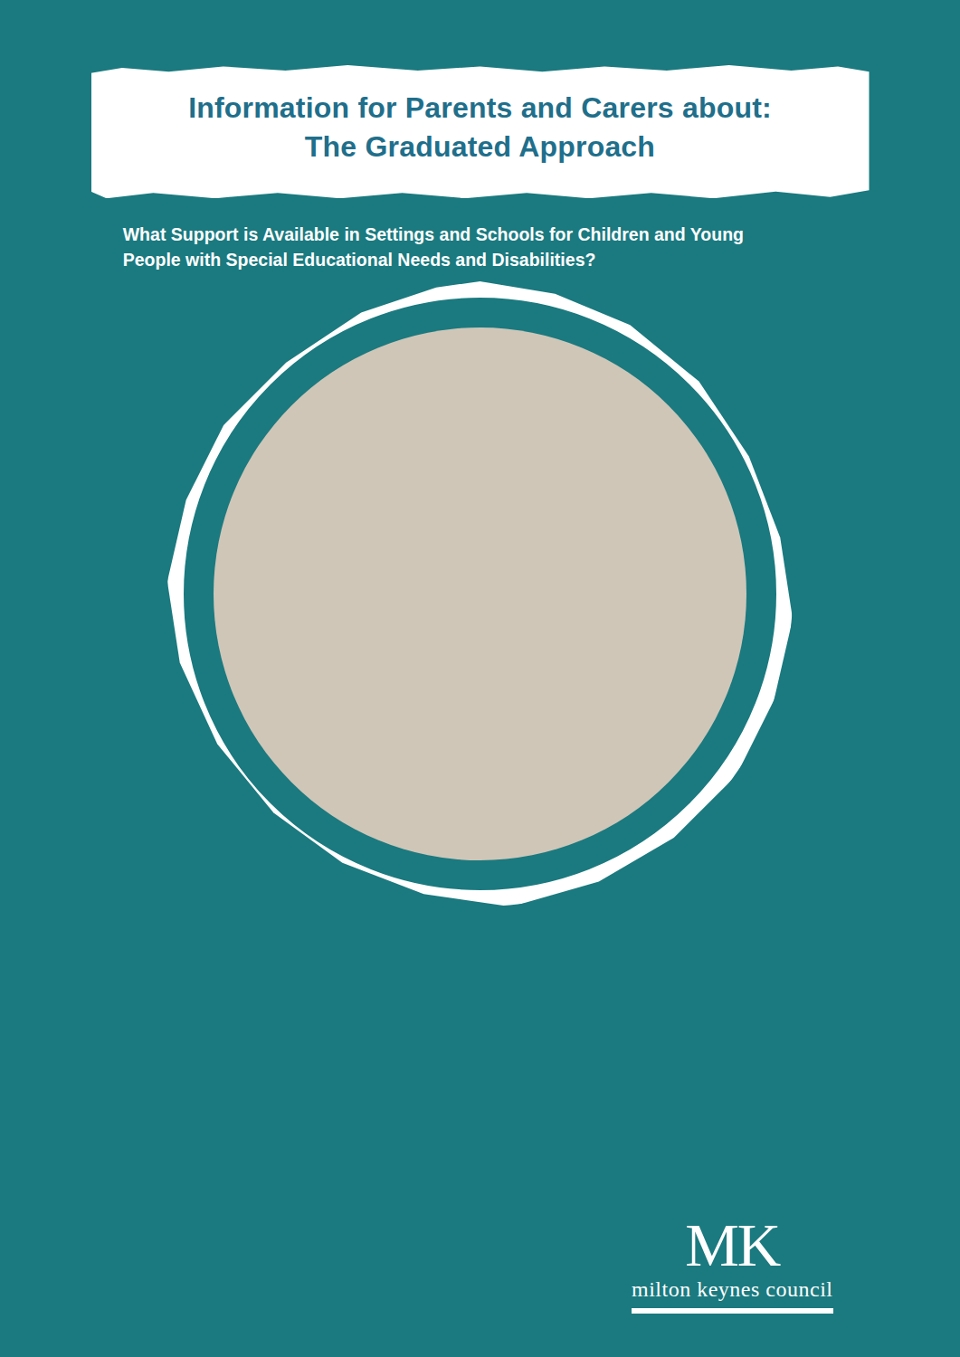Information for Parents and Carers about: The Graduated Approach
What Support is Available in Settings and Schools for Children and Young People with Special Educational Needs and Disabilities?
Children sitting together in a school library.
MK milton keynes council